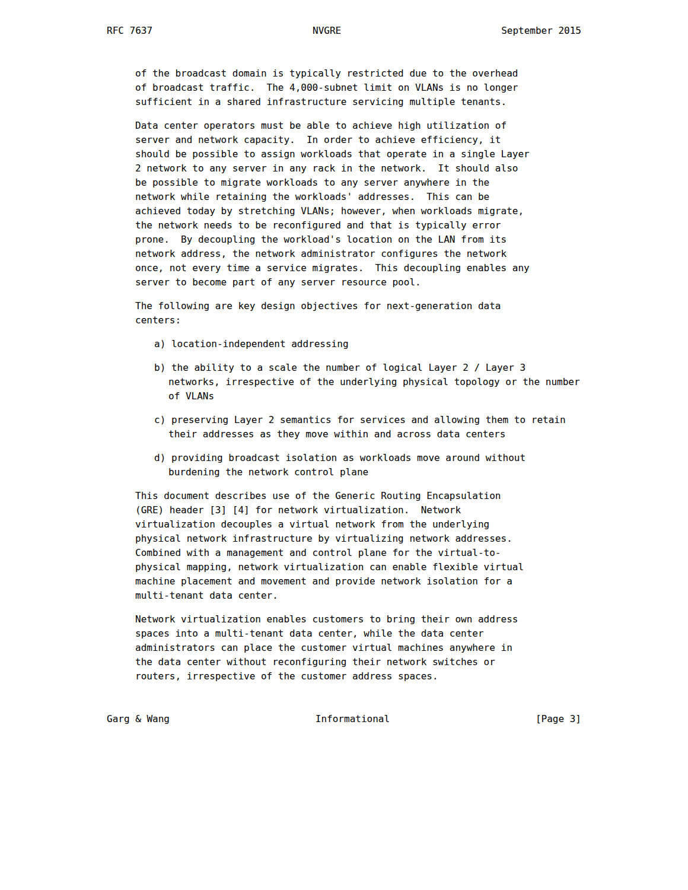RFC 7637 NVGRE September 2015
of the broadcast domain is typically restricted due to the overhead of broadcast traffic. The 4,000-subnet limit on VLANs is no longer sufficient in a shared infrastructure servicing multiple tenants.
Data center operators must be able to achieve high utilization of server and network capacity. In order to achieve efficiency, it should be possible to assign workloads that operate in a single Layer 2 network to any server in any rack in the network. It should also be possible to migrate workloads to any server anywhere in the network while retaining the workloads' addresses. This can be achieved today by stretching VLANs; however, when workloads migrate, the network needs to be reconfigured and that is typically error prone. By decoupling the workload's location on the LAN from its network address, the network administrator configures the network once, not every time a service migrates. This decoupling enables any server to become part of any server resource pool.
The following are key design objectives for next-generation data centers:
a) location-independent addressing
b) the ability to a scale the number of logical Layer 2 / Layer 3 networks, irrespective of the underlying physical topology or the number of VLANs
c) preserving Layer 2 semantics for services and allowing them to retain their addresses as they move within and across data centers
d) providing broadcast isolation as workloads move around without burdening the network control plane
This document describes use of the Generic Routing Encapsulation (GRE) header [3] [4] for network virtualization. Network virtualization decouples a virtual network from the underlying physical network infrastructure by virtualizing network addresses. Combined with a management and control plane for the virtual-to- physical mapping, network virtualization can enable flexible virtual machine placement and movement and provide network isolation for a multi-tenant data center.
Network virtualization enables customers to bring their own address spaces into a multi-tenant data center, while the data center administrators can place the customer virtual machines anywhere in the data center without reconfiguring their network switches or routers, irrespective of the customer address spaces.
Garg & Wang Informational [Page 3]